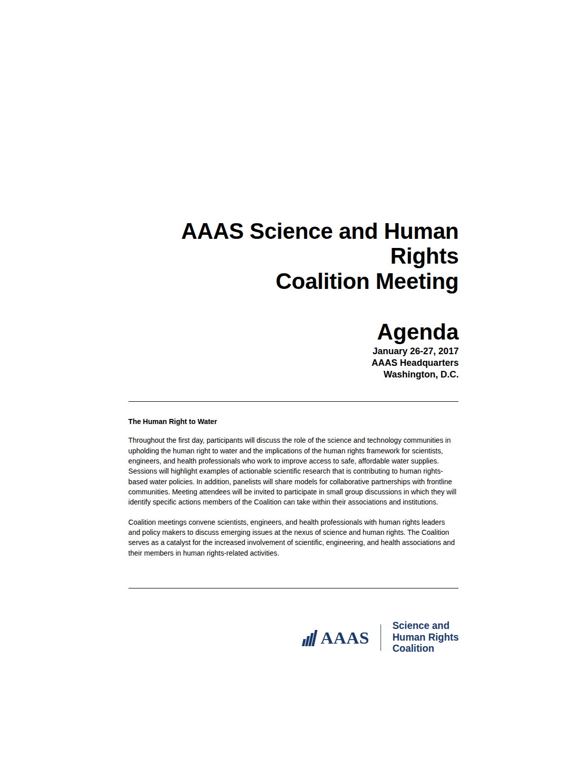AAAS Science and Human Rights
Coalition Meeting
Agenda
January 26-27, 2017
AAAS Headquarters
Washington, D.C.
The Human Right to Water
Throughout the first day, participants will discuss the role of the science and technology communities in upholding the human right to water and the implications of the human rights framework for scientists, engineers, and health professionals who work to improve access to safe, affordable water supplies. Sessions will highlight examples of actionable scientific research that is contributing to human rights-based water policies. In addition, panelists will share models for collaborative partnerships with frontline communities. Meeting attendees will be invited to participate in small group discussions in which they will identify specific actions members of the Coalition can take within their associations and institutions.
Coalition meetings convene scientists, engineers, and health professionals with human rights leaders and policy makers to discuss emerging issues at the nexus of science and human rights. The Coalition serves as a catalyst for the increased involvement of scientific, engineering, and health associations and their members in human rights-related activities.
AAAS
Science and
Human Rights
Coalition